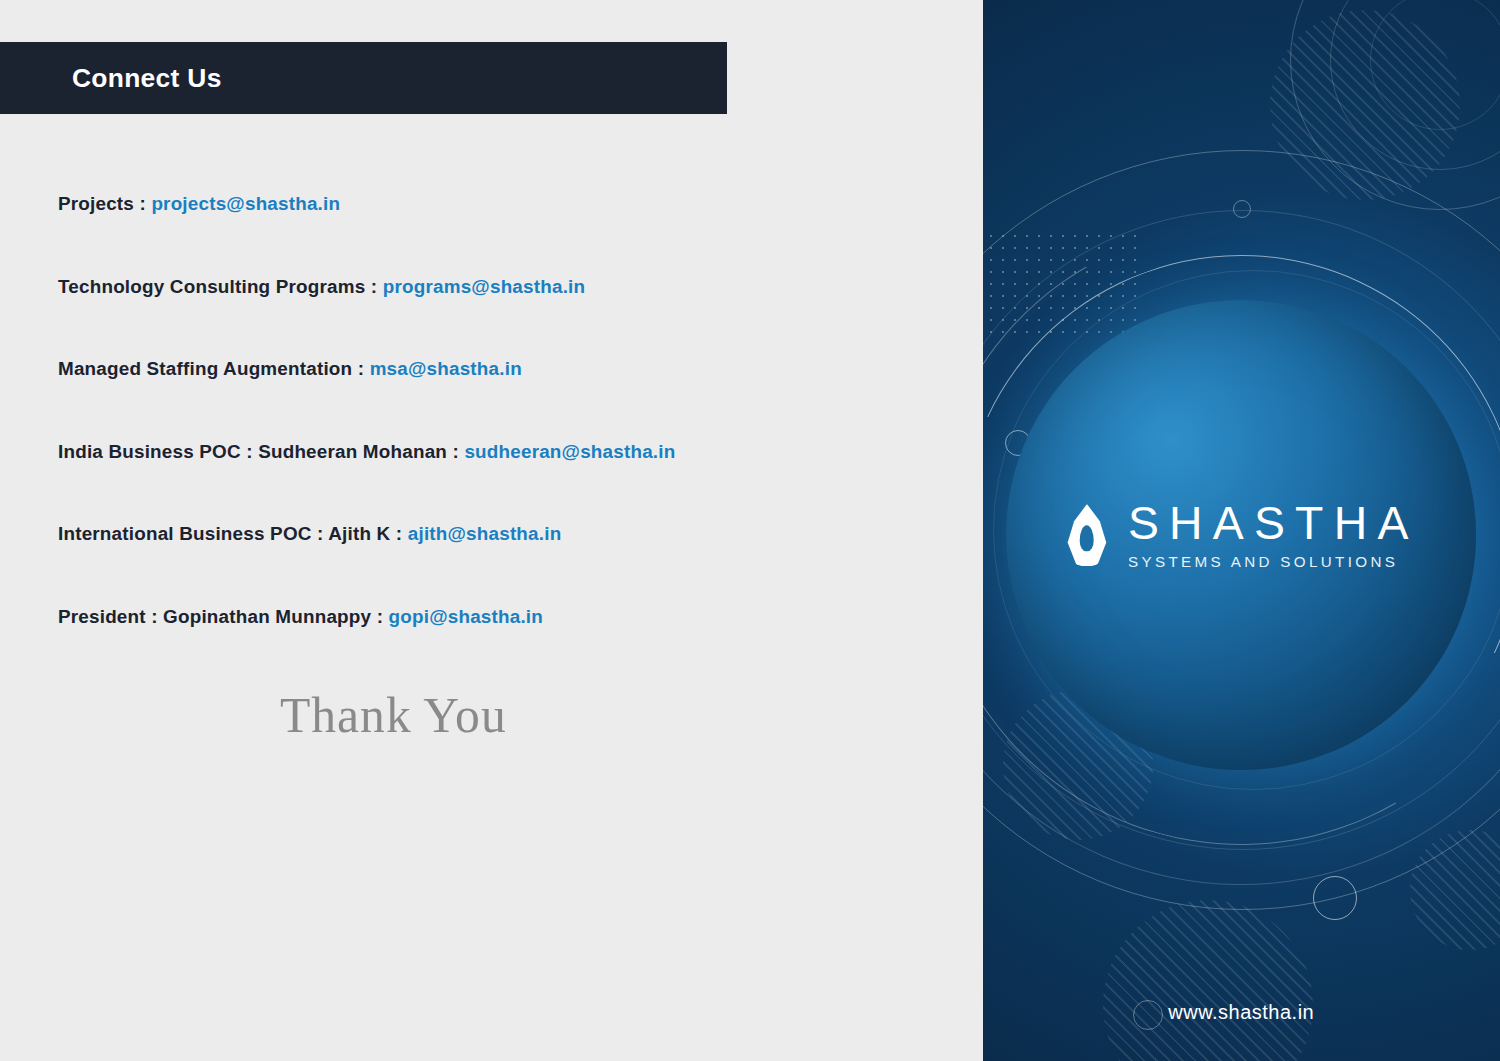Connect Us
Projects : projects@shastha.in
Technology Consulting Programs : programs@shastha.in
Managed Staffing Augmentation : msa@shastha.in
India Business POC : Sudheeran Mohanan : sudheeran@shastha.in
International Business POC : Ajith K : ajith@shastha.in
President : Gopinathan Munnappy : gopi@shastha.in
Thank You
SHASTHA SYSTEMS AND SOLUTIONS
www.shastha.in